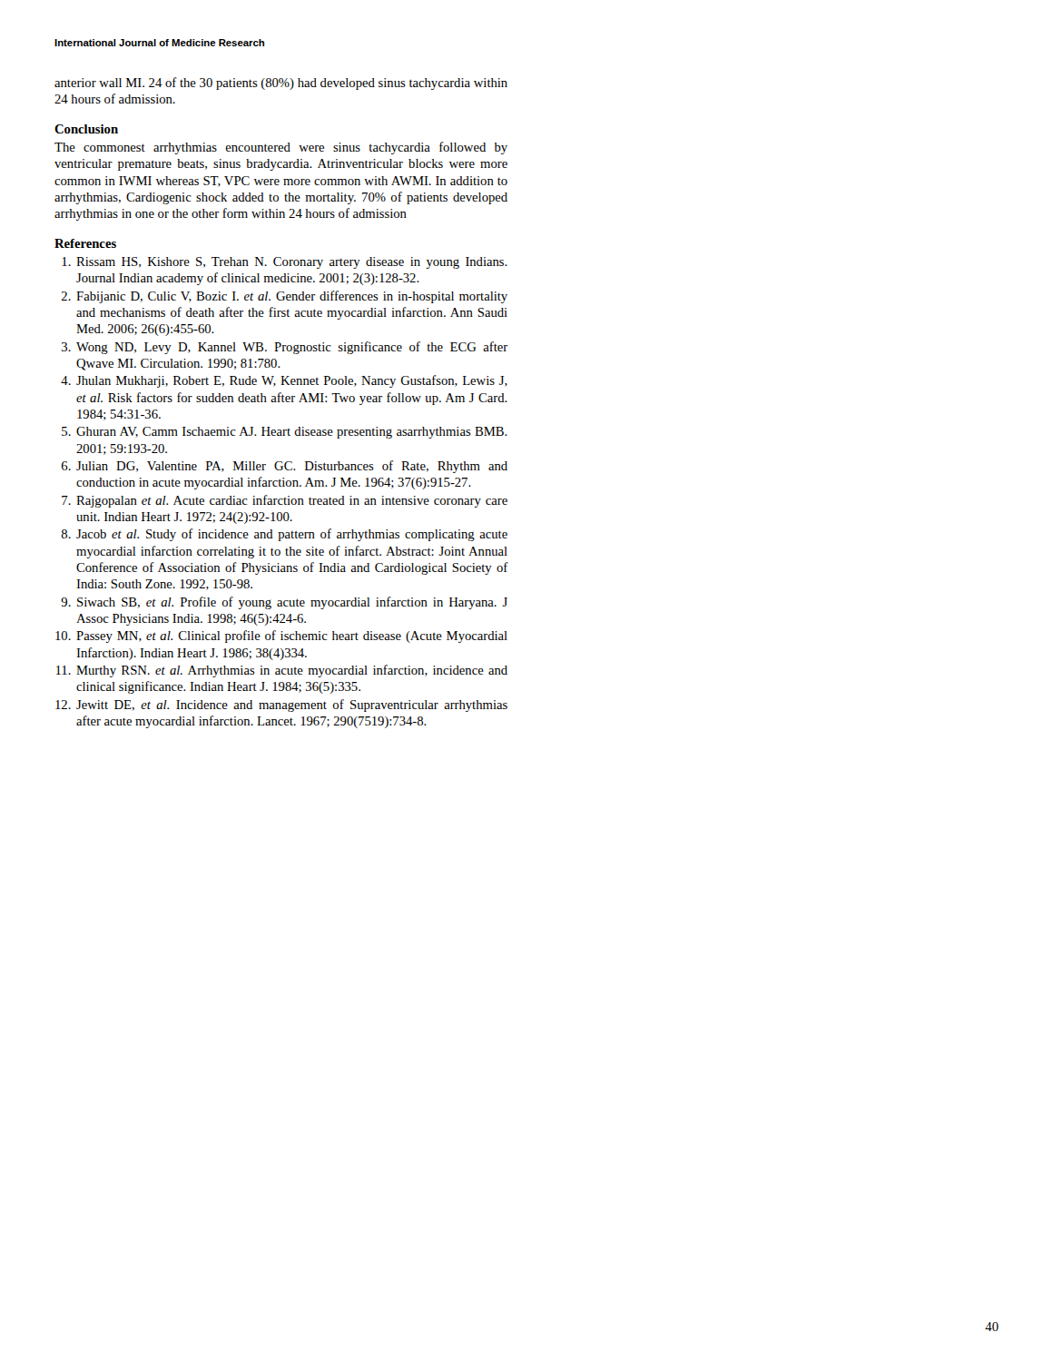International Journal of Medicine Research
anterior wall MI. 24 of the 30 patients (80%) had developed sinus tachycardia within 24 hours of admission.
Conclusion
The commonest arrhythmias encountered were sinus tachycardia followed by ventricular premature beats, sinus bradycardia. Atrinventricular blocks were more common in IWMI whereas ST, VPC were more common with AWMI. In addition to arrhythmias, Cardiogenic shock added to the mortality. 70% of patients developed arrhythmias in one or the other form within 24 hours of admission
References
Rissam HS, Kishore S, Trehan N. Coronary artery disease in young Indians. Journal Indian academy of clinical medicine. 2001; 2(3):128-32.
Fabijanic D, Culic V, Bozic I. et al. Gender differences in in-hospital mortality and mechanisms of death after the first acute myocardial infarction. Ann Saudi Med. 2006; 26(6):455-60.
Wong ND, Levy D, Kannel WB. Prognostic significance of the ECG after Qwave MI. Circulation. 1990; 81:780.
Jhulan Mukharji, Robert E, Rude W, Kennet Poole, Nancy Gustafson, Lewis J, et al. Risk factors for sudden death after AMI: Two year follow up. Am J Card. 1984; 54:31-36.
Ghuran AV, Camm Ischaemic AJ. Heart disease presenting asarrhythmias BMB. 2001; 59:193-20.
Julian DG, Valentine PA, Miller GC. Disturbances of Rate, Rhythm and conduction in acute myocardial infarction. Am. J Me. 1964; 37(6):915-27.
Rajgopalan et al. Acute cardiac infarction treated in an intensive coronary care unit. Indian Heart J. 1972; 24(2):92-100.
Jacob et al. Study of incidence and pattern of arrhythmias complicating acute myocardial infarction correlating it to the site of infarct. Abstract: Joint Annual Conference of Association of Physicians of India and Cardiological Society of India: South Zone. 1992, 150-98.
Siwach SB, et al. Profile of young acute myocardial infarction in Haryana. J Assoc Physicians India. 1998; 46(5):424-6.
Passey MN, et al. Clinical profile of ischemic heart disease (Acute Myocardial Infarction). Indian Heart J. 1986; 38(4)334.
Murthy RSN. et al. Arrhythmias in acute myocardial infarction, incidence and clinical significance. Indian Heart J. 1984; 36(5):335.
Jewitt DE, et al. Incidence and management of Supraventricular arrhythmias after acute myocardial infarction. Lancet. 1967; 290(7519):734-8.
40